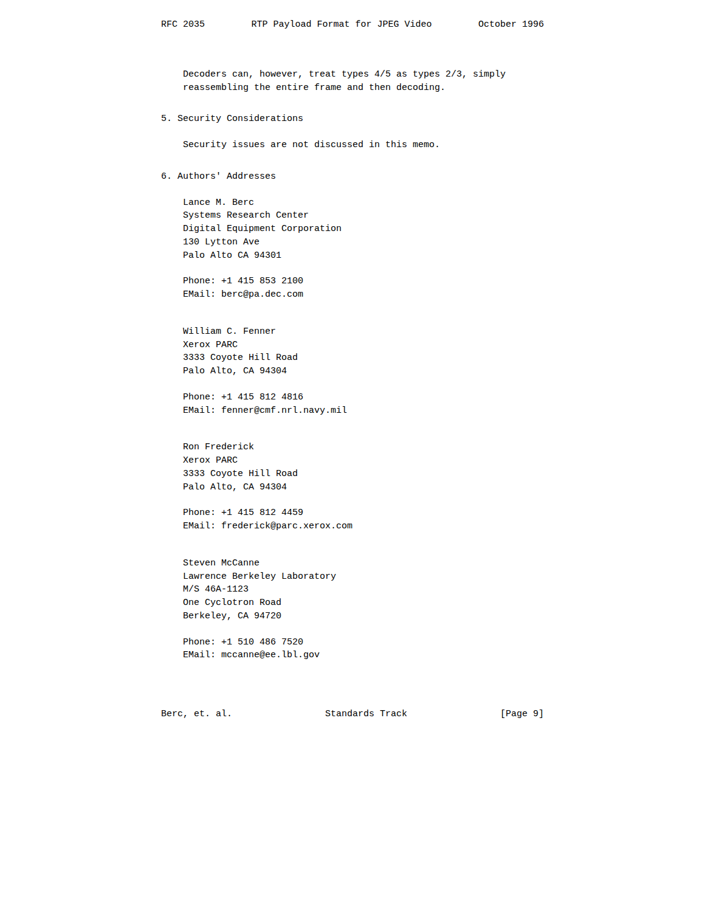RFC 2035 RTP Payload Format for JPEG Video October 1996
Decoders can, however, treat types 4/5 as types 2/3, simply
reassembling the entire frame and then decoding.
5. Security Considerations
Security issues are not discussed in this memo.
6. Authors' Addresses
Lance M. Berc
Systems Research Center
Digital Equipment Corporation
130 Lytton Ave
Palo Alto CA 94301
Phone: +1 415 853 2100
EMail: berc@pa.dec.com
William C. Fenner
Xerox PARC
3333 Coyote Hill Road
Palo Alto, CA 94304
Phone: +1 415 812 4816
EMail: fenner@cmf.nrl.navy.mil
Ron Frederick
Xerox PARC
3333 Coyote Hill Road
Palo Alto, CA 94304
Phone: +1 415 812 4459
EMail: frederick@parc.xerox.com
Steven McCanne
Lawrence Berkeley Laboratory
M/S 46A-1123
One Cyclotron Road
Berkeley, CA 94720
Phone: +1 510 486 7520
EMail: mccanne@ee.lbl.gov
Berc, et. al. Standards Track [Page 9]